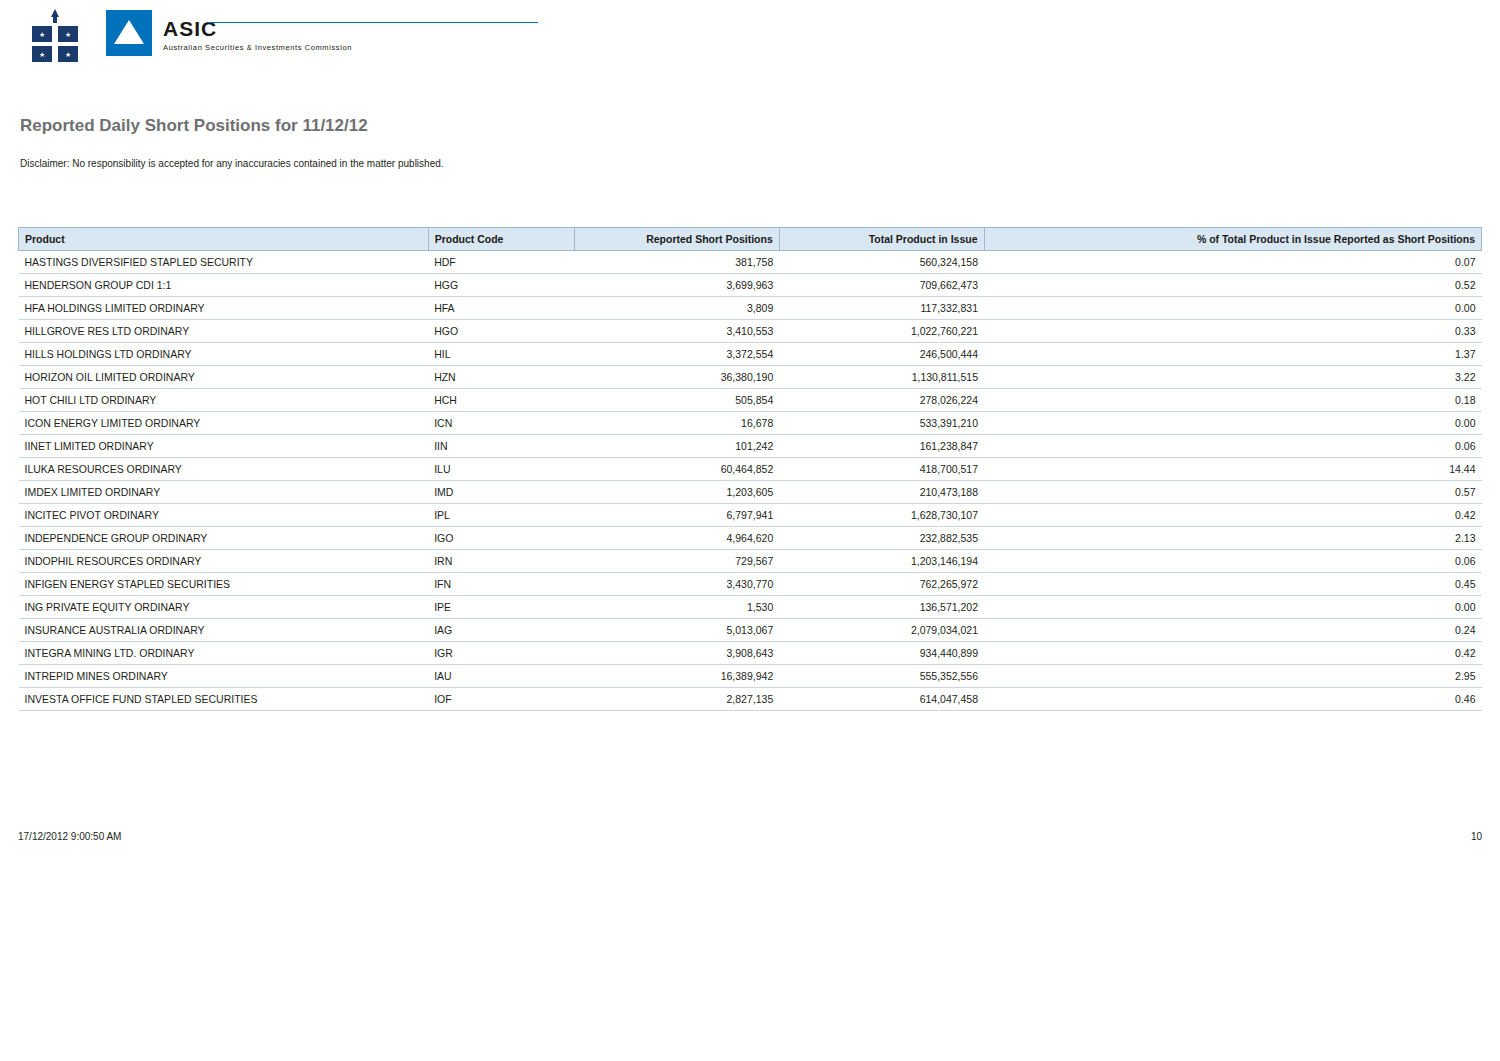★ ★ ★ ★
ASIC
Australian Securities & Investments Commission
Reported Daily Short Positions for 11/12/12
Disclaimer: No responsibility is accepted for any inaccuracies contained in the matter published.
| Product | Product Code | Reported Short Positions | Total Product in Issue | % of Total Product in Issue Reported as Short Positions |
| --- | --- | --- | --- | --- |
| HASTINGS DIVERSIFIED STAPLED SECURITY | HDF | 381,758 | 560,324,158 | 0.07 |
| HENDERSON GROUP CDI 1:1 | HGG | 3,699,963 | 709,662,473 | 0.52 |
| HFA HOLDINGS LIMITED ORDINARY | HFA | 3,809 | 117,332,831 | 0.00 |
| HILLGROVE RES LTD ORDINARY | HGO | 3,410,553 | 1,022,760,221 | 0.33 |
| HILLS HOLDINGS LTD ORDINARY | HIL | 3,372,554 | 246,500,444 | 1.37 |
| HORIZON OIL LIMITED ORDINARY | HZN | 36,380,190 | 1,130,811,515 | 3.22 |
| HOT CHILI LTD ORDINARY | HCH | 505,854 | 278,026,224 | 0.18 |
| ICON ENERGY LIMITED ORDINARY | ICN | 16,678 | 533,391,210 | 0.00 |
| IINET LIMITED ORDINARY | IIN | 101,242 | 161,238,847 | 0.06 |
| ILUKA RESOURCES ORDINARY | ILU | 60,464,852 | 418,700,517 | 14.44 |
| IMDEX LIMITED ORDINARY | IMD | 1,203,605 | 210,473,188 | 0.57 |
| INCITEC PIVOT ORDINARY | IPL | 6,797,941 | 1,628,730,107 | 0.42 |
| INDEPENDENCE GROUP ORDINARY | IGO | 4,964,620 | 232,882,535 | 2.13 |
| INDOPHIL RESOURCES ORDINARY | IRN | 729,567 | 1,203,146,194 | 0.06 |
| INFIGEN ENERGY STAPLED SECURITIES | IFN | 3,430,770 | 762,265,972 | 0.45 |
| ING PRIVATE EQUITY ORDINARY | IPE | 1,530 | 136,571,202 | 0.00 |
| INSURANCE AUSTRALIA ORDINARY | IAG | 5,013,067 | 2,079,034,021 | 0.24 |
| INTEGRA MINING LTD. ORDINARY | IGR | 3,908,643 | 934,440,899 | 0.42 |
| INTREPID MINES ORDINARY | IAU | 16,389,942 | 555,352,556 | 2.95 |
| INVESTA OFFICE FUND STAPLED SECURITIES | IOF | 2,827,135 | 614,047,458 | 0.46 |
17/12/2012 9:00:50 AM 10